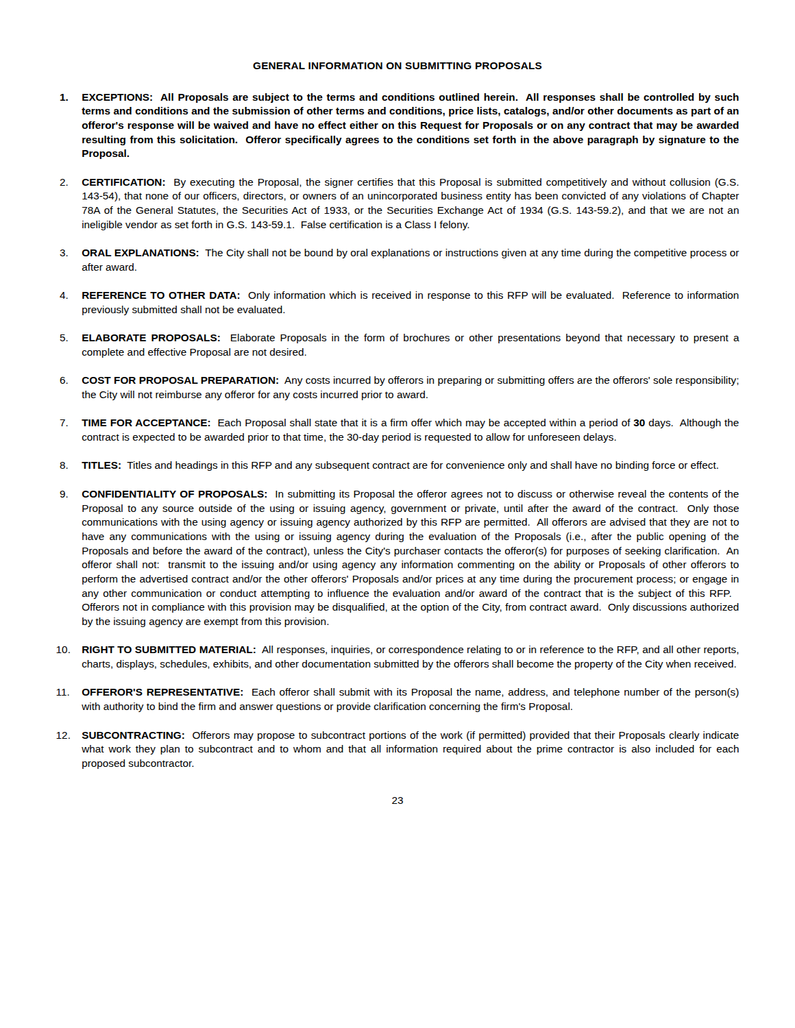GENERAL INFORMATION ON SUBMITTING PROPOSALS
EXCEPTIONS: All Proposals are subject to the terms and conditions outlined herein. All responses shall be controlled by such terms and conditions and the submission of other terms and conditions, price lists, catalogs, and/or other documents as part of an offeror's response will be waived and have no effect either on this Request for Proposals or on any contract that may be awarded resulting from this solicitation. Offeror specifically agrees to the conditions set forth in the above paragraph by signature to the Proposal.
CERTIFICATION: By executing the Proposal, the signer certifies that this Proposal is submitted competitively and without collusion (G.S. 143-54), that none of our officers, directors, or owners of an unincorporated business entity has been convicted of any violations of Chapter 78A of the General Statutes, the Securities Act of 1933, or the Securities Exchange Act of 1934 (G.S. 143-59.2), and that we are not an ineligible vendor as set forth in G.S. 143-59.1. False certification is a Class I felony.
ORAL EXPLANATIONS: The City shall not be bound by oral explanations or instructions given at any time during the competitive process or after award.
REFERENCE TO OTHER DATA: Only information which is received in response to this RFP will be evaluated. Reference to information previously submitted shall not be evaluated.
ELABORATE PROPOSALS: Elaborate Proposals in the form of brochures or other presentations beyond that necessary to present a complete and effective Proposal are not desired.
COST FOR PROPOSAL PREPARATION: Any costs incurred by offerors in preparing or submitting offers are the offerors' sole responsibility; the City will not reimburse any offeror for any costs incurred prior to award.
TIME FOR ACCEPTANCE: Each Proposal shall state that it is a firm offer which may be accepted within a period of 30 days. Although the contract is expected to be awarded prior to that time, the 30-day period is requested to allow for unforeseen delays.
TITLES: Titles and headings in this RFP and any subsequent contract are for convenience only and shall have no binding force or effect.
CONFIDENTIALITY OF PROPOSALS: In submitting its Proposal the offeror agrees not to discuss or otherwise reveal the contents of the Proposal to any source outside of the using or issuing agency, government or private, until after the award of the contract. Only those communications with the using agency or issuing agency authorized by this RFP are permitted. All offerors are advised that they are not to have any communications with the using or issuing agency during the evaluation of the Proposals (i.e., after the public opening of the Proposals and before the award of the contract), unless the City's purchaser contacts the offeror(s) for purposes of seeking clarification. An offeror shall not: transmit to the issuing and/or using agency any information commenting on the ability or Proposals of other offerors to perform the advertised contract and/or the other offerors' Proposals and/or prices at any time during the procurement process; or engage in any other communication or conduct attempting to influence the evaluation and/or award of the contract that is the subject of this RFP. Offerors not in compliance with this provision may be disqualified, at the option of the City, from contract award. Only discussions authorized by the issuing agency are exempt from this provision.
RIGHT TO SUBMITTED MATERIAL: All responses, inquiries, or correspondence relating to or in reference to the RFP, and all other reports, charts, displays, schedules, exhibits, and other documentation submitted by the offerors shall become the property of the City when received.
OFFEROR'S REPRESENTATIVE: Each offeror shall submit with its Proposal the name, address, and telephone number of the person(s) with authority to bind the firm and answer questions or provide clarification concerning the firm's Proposal.
SUBCONTRACTING: Offerors may propose to subcontract portions of the work (if permitted) provided that their Proposals clearly indicate what work they plan to subcontract and to whom and that all information required about the prime contractor is also included for each proposed subcontractor.
23